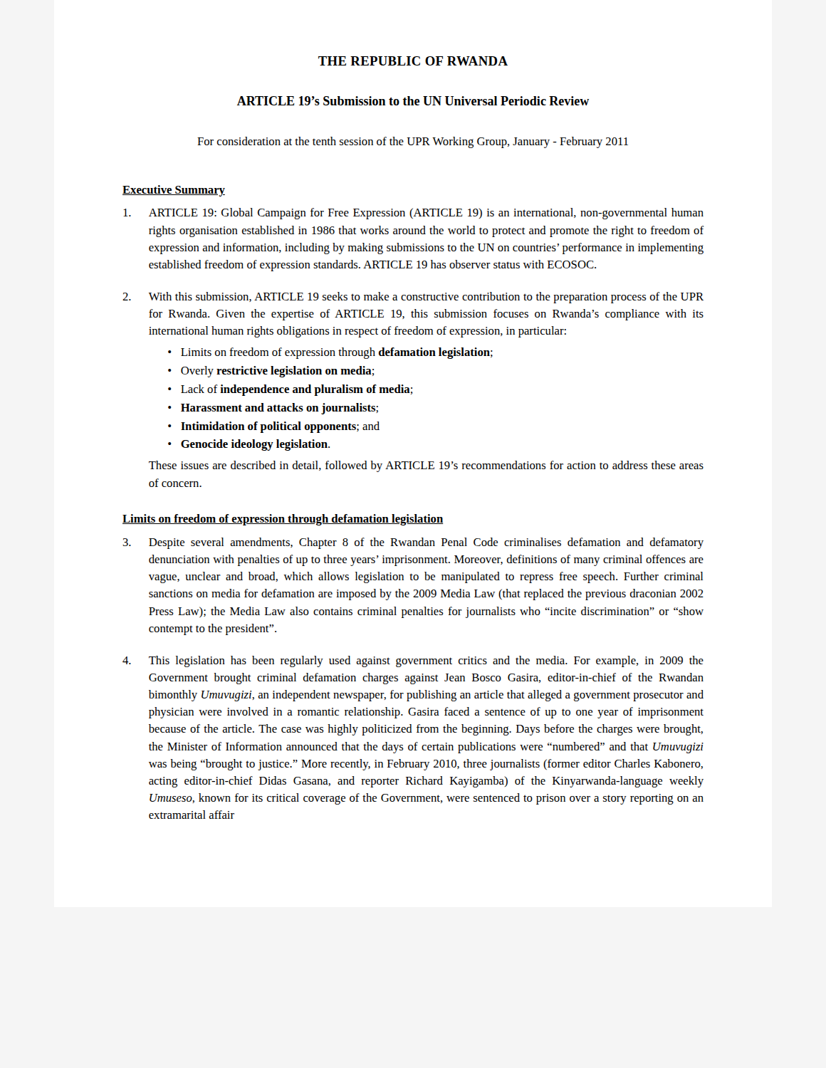THE REPUBLIC OF RWANDA
ARTICLE 19’s Submission to the UN Universal Periodic Review
For consideration at the tenth session of the UPR Working Group, January - February 2011
Executive Summary
ARTICLE 19: Global Campaign for Free Expression (ARTICLE 19) is an international, non-governmental human rights organisation established in 1986 that works around the world to protect and promote the right to freedom of expression and information, including by making submissions to the UN on countries’ performance in implementing established freedom of expression standards. ARTICLE 19 has observer status with ECOSOC.
With this submission, ARTICLE 19 seeks to make a constructive contribution to the preparation process of the UPR for Rwanda. Given the expertise of ARTICLE 19, this submission focuses on Rwanda’s compliance with its international human rights obligations in respect of freedom of expression, in particular:
Limits on freedom of expression through defamation legislation;
Overly restrictive legislation on media;
Lack of independence and pluralism of media;
Harassment and attacks on journalists;
Intimidation of political opponents; and
Genocide ideology legislation.
These issues are described in detail, followed by ARTICLE 19’s recommendations for action to address these areas of concern.
Limits on freedom of expression through defamation legislation
Despite several amendments, Chapter 8 of the Rwandan Penal Code criminalises defamation and defamatory denunciation with penalties of up to three years’ imprisonment. Moreover, definitions of many criminal offences are vague, unclear and broad, which allows legislation to be manipulated to repress free speech. Further criminal sanctions on media for defamation are imposed by the 2009 Media Law (that replaced the previous draconian 2002 Press Law); the Media Law also contains criminal penalties for journalists who “incite discrimination” or “show contempt to the president”.
This legislation has been regularly used against government critics and the media. For example, in 2009 the Government brought criminal defamation charges against Jean Bosco Gasira, editor-in-chief of the Rwandan bimonthly Umuvugizi, an independent newspaper, for publishing an article that alleged a government prosecutor and physician were involved in a romantic relationship. Gasira faced a sentence of up to one year of imprisonment because of the article. The case was highly politicized from the beginning. Days before the charges were brought, the Minister of Information announced that the days of certain publications were “numbered” and that Umuvugizi was being “brought to justice.” More recently, in February 2010, three journalists (former editor Charles Kabonero, acting editor-in-chief Didas Gasana, and reporter Richard Kayigamba) of the Kinyarwanda-language weekly Umuseso, known for its critical coverage of the Government, were sentenced to prison over a story reporting on an extramarital affair